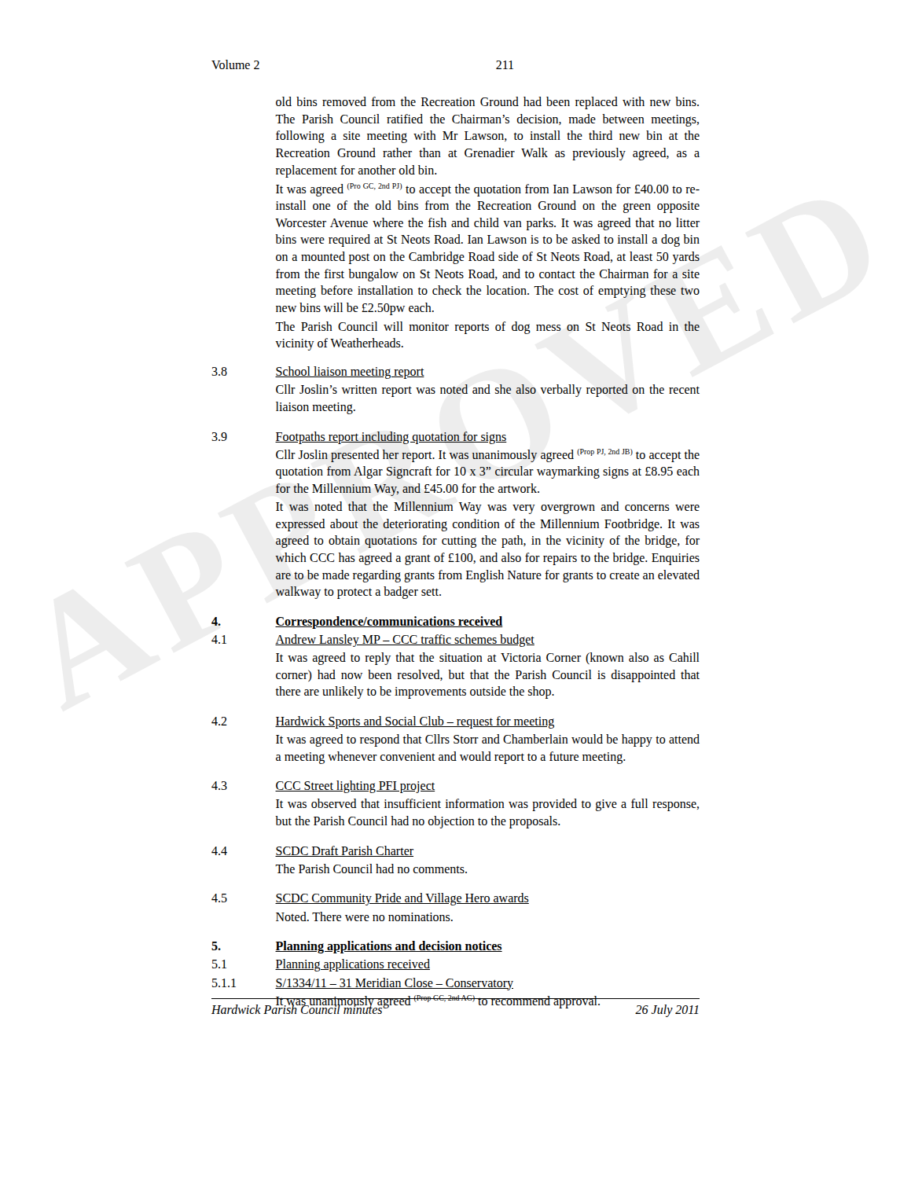APPROVED
Volume 2
211
old bins removed from the Recreation Ground had been replaced with new bins. The Parish Council ratified the Chairman’s decision, made between meetings, following a site meeting with Mr Lawson, to install the third new bin at the Recreation Ground rather than at Grenadier Walk as previously agreed, as a replacement for another old bin.
It was agreed (Pro GC, 2nd PJ) to accept the quotation from Ian Lawson for £40.00 to re-install one of the old bins from the Recreation Ground on the green opposite Worcester Avenue where the fish and child van parks. It was agreed that no litter bins were required at St Neots Road. Ian Lawson is to be asked to install a dog bin on a mounted post on the Cambridge Road side of St Neots Road, at least 50 yards from the first bungalow on St Neots Road, and to contact the Chairman for a site meeting before installation to check the location. The cost of emptying these two new bins will be £2.50pw each.
The Parish Council will monitor reports of dog mess on St Neots Road in the vicinity of Weatherheads.
3.8
School liaison meeting report
Cllr Joslin’s written report was noted and she also verbally reported on the recent liaison meeting.
3.9
Footpaths report including quotation for signs
Cllr Joslin presented her report. It was unanimously agreed (Prop PJ, 2nd JB) to accept the quotation from Algar Signcraft for 10 x 3” circular waymarking signs at £8.95 each for the Millennium Way, and £45.00 for the artwork.
It was noted that the Millennium Way was very overgrown and concerns were expressed about the deteriorating condition of the Millennium Footbridge. It was agreed to obtain quotations for cutting the path, in the vicinity of the bridge, for which CCC has agreed a grant of £100, and also for repairs to the bridge. Enquiries are to be made regarding grants from English Nature for grants to create an elevated walkway to protect a badger sett.
4.
Correspondence/communications received
4.1
Andrew Lansley MP – CCC traffic schemes budget
It was agreed to reply that the situation at Victoria Corner (known also as Cahill corner) had now been resolved, but that the Parish Council is disappointed that there are unlikely to be improvements outside the shop.
4.2
Hardwick Sports and Social Club – request for meeting
It was agreed to respond that Cllrs Storr and Chamberlain would be happy to attend a meeting whenever convenient and would report to a future meeting.
4.3
CCC Street lighting PFI project
It was observed that insufficient information was provided to give a full response, but the Parish Council had no objection to the proposals.
4.4
SCDC Draft Parish Charter
The Parish Council had no comments.
4.5
SCDC Community Pride and Village Hero awards
Noted. There were no nominations.
5.
Planning applications and decision notices
5.1
Planning applications received
5.1.1
S/1334/11 – 31 Meridian Close – Conservatory
It was unanimously agreed (Prop GC, 2nd AG) to recommend approval.
Hardwick Parish Council minutes
26 July 2011